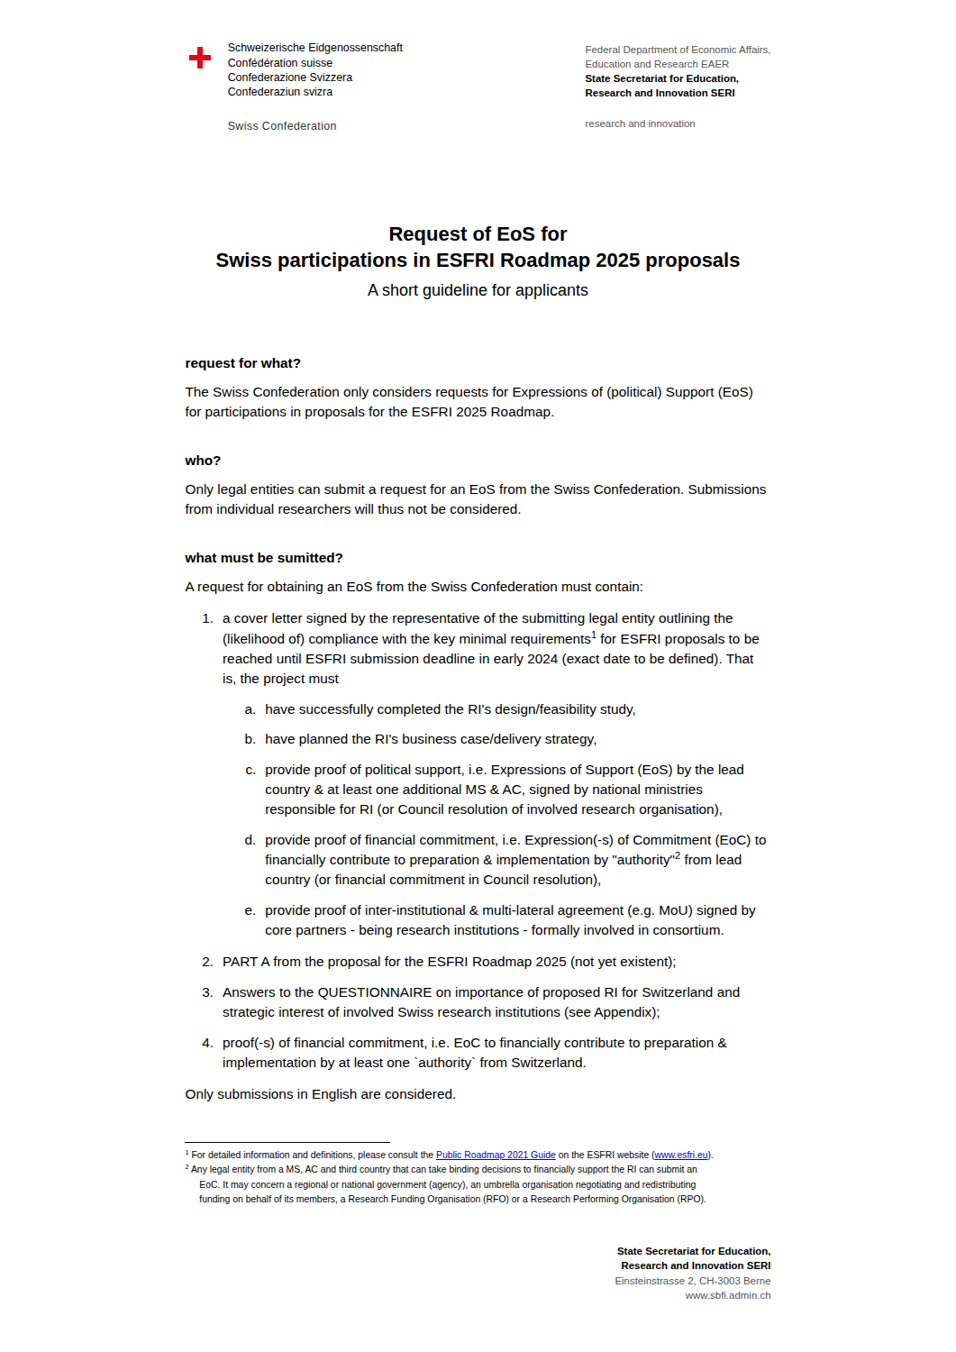Schweizerische Eidgenossenschaft
Confédération suisse
Confederazione Svizzera
Confederaziun svizra
Swiss Confederation
Federal Department of Economic Affairs,
Education and Research EAER
State Secretariat for Education,
Research and Innovation SERI
research and innovation
Request of EoS for
Swiss participations in ESFRI Roadmap 2025 proposals
A short guideline for applicants
request for what?
The Swiss Confederation only considers requests for Expressions of (political) Support (EoS) for participations in proposals for the ESFRI 2025 Roadmap.
who?
Only legal entities can submit a request for an EoS from the Swiss Confederation. Submissions from individual researchers will thus not be considered.
what must be sumitted?
A request for obtaining an EoS from the Swiss Confederation must contain:
a cover letter signed by the representative of the submitting legal entity outlining the (likelihood of) compliance with the key minimal requirements1 for ESFRI proposals to be reached until ESFRI submission deadline in early 2024 (exact date to be defined). That is, the project must
have successfully completed the RI's design/feasibility study,
have planned the RI's business case/delivery strategy,
provide proof of political support, i.e. Expressions of Support (EoS) by the lead country & at least one additional MS & AC, signed by national ministries responsible for RI (or Council resolution of involved research organisation),
provide proof of financial commitment, i.e. Expression(-s) of Commitment (EoC) to financially contribute to preparation & implementation by "authority"2 from lead country (or financial commitment in Council resolution),
provide proof of inter-institutional & multi-lateral agreement (e.g. MoU) signed by core partners - being research institutions - formally involved in consortium.
PART A from the proposal for the ESFRI Roadmap 2025 (not yet existent);
Answers to the QUESTIONNAIRE on importance of proposed RI for Switzerland and strategic interest of involved Swiss research institutions (see Appendix);
proof(-s) of financial commitment, i.e. EoC to financially contribute to preparation & implementation by at least one `authority` from Switzerland.
Only submissions in English are considered.
1 For detailed information and definitions, please consult the Public Roadmap 2021 Guide on the ESFRI website (www.esfri.eu).
2 Any legal entity from a MS, AC and third country that can take binding decisions to financially support the RI can submit an
EoC. It may concern a regional or national government (agency), an umbrella organisation negotiating and redistributing
funding on behalf of its members, a Research Funding Organisation (RFO) or a Research Performing Organisation (RPO).
State Secretariat for Education,
Research and Innovation SERI
Einsteinstrasse 2, CH-3003 Berne
www.sbfi.admin.ch